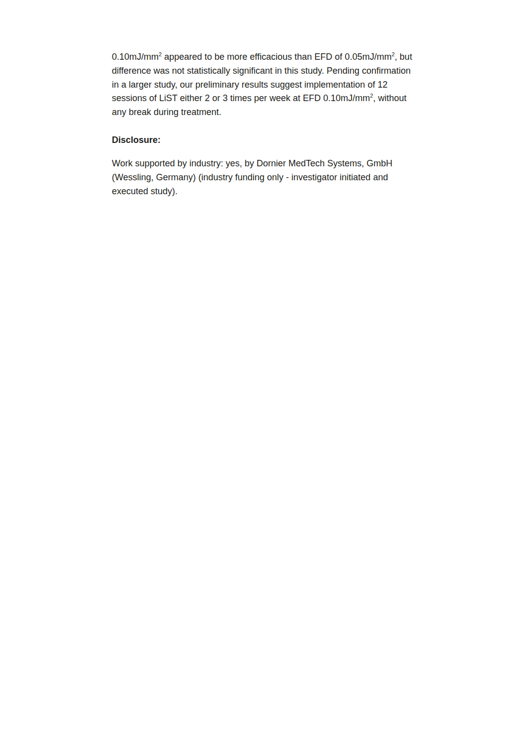0.10mJ/mm2 appeared to be more efficacious than EFD of 0.05mJ/mm2, but difference was not statistically significant in this study. Pending confirmation in a larger study, our preliminary results suggest implementation of 12 sessions of LiST either 2 or 3 times per week at EFD 0.10mJ/mm2, without any break during treatment.
Disclosure:
Work supported by industry: yes, by Dornier MedTech Systems, GmbH (Wessling, Germany) (industry funding only - investigator initiated and executed study).